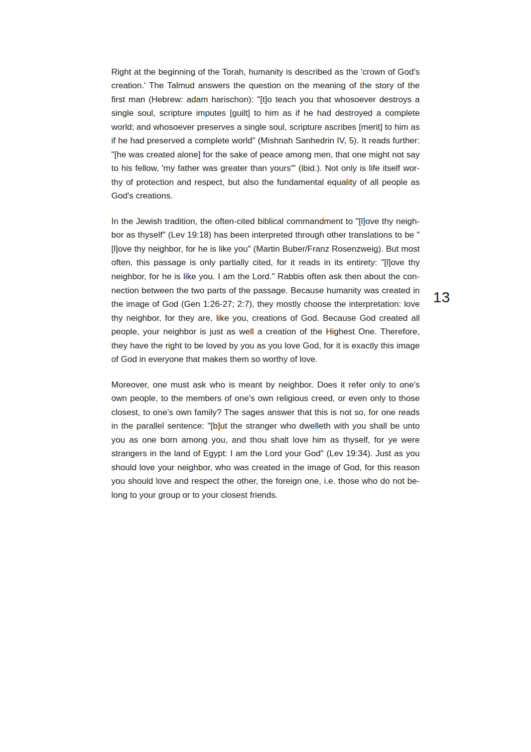13
Right at the beginning of the Torah, humanity is described as the 'crown of God's creation.' The Talmud answers the question on the meaning of the story of the first man (Hebrew: adam harischon): "[t]o teach you that whosoever destroys a single soul, scripture imputes [guilt] to him as if he had destroyed a complete world; and whosoever preserves a single soul, scripture ascribes [merit] to him as if he had preserved a complete world" (Mishnah Sanhedrin IV, 5). It reads further: "[he was created alone] for the sake of peace among men, that one might not say to his fellow, 'my father was greater than yours'" (ibid.). Not only is life itself worthy of protection and respect, but also the fundamental equality of all people as God's creations.
In the Jewish tradition, the often-cited biblical commandment to "[l]ove thy neighbor as thyself" (Lev 19:18) has been interpreted through other translations to be "[l]ove thy neighbor, for he is like you" (Martin Buber/Franz Rosenzweig). But most often, this passage is only partially cited, for it reads in its entirety: "[l]ove thy neighbor, for he is like you. I am the Lord." Rabbis often ask then about the connection between the two parts of the passage. Because humanity was created in the image of God (Gen 1:26-27; 2:7), they mostly choose the interpretation: love thy neighbor, for they are, like you, creations of God. Because God created all people, your neighbor is just as well a creation of the Highest One. Therefore, they have the right to be loved by you as you love God, for it is exactly this image of God in everyone that makes them so worthy of love.
Moreover, one must ask who is meant by neighbor. Does it refer only to one's own people, to the members of one's own religious creed, or even only to those closest, to one's own family? The sages answer that this is not so, for one reads in the parallel sentence: "[b]ut the stranger who dwelleth with you shall be unto you as one born among you, and thou shalt love him as thyself, for ye were strangers in the land of Egypt: I am the Lord your God" (Lev 19:34). Just as you should love your neighbor, who was created in the image of God, for this reason you should love and respect the other, the foreign one, i.e. those who do not belong to your group or to your closest friends.